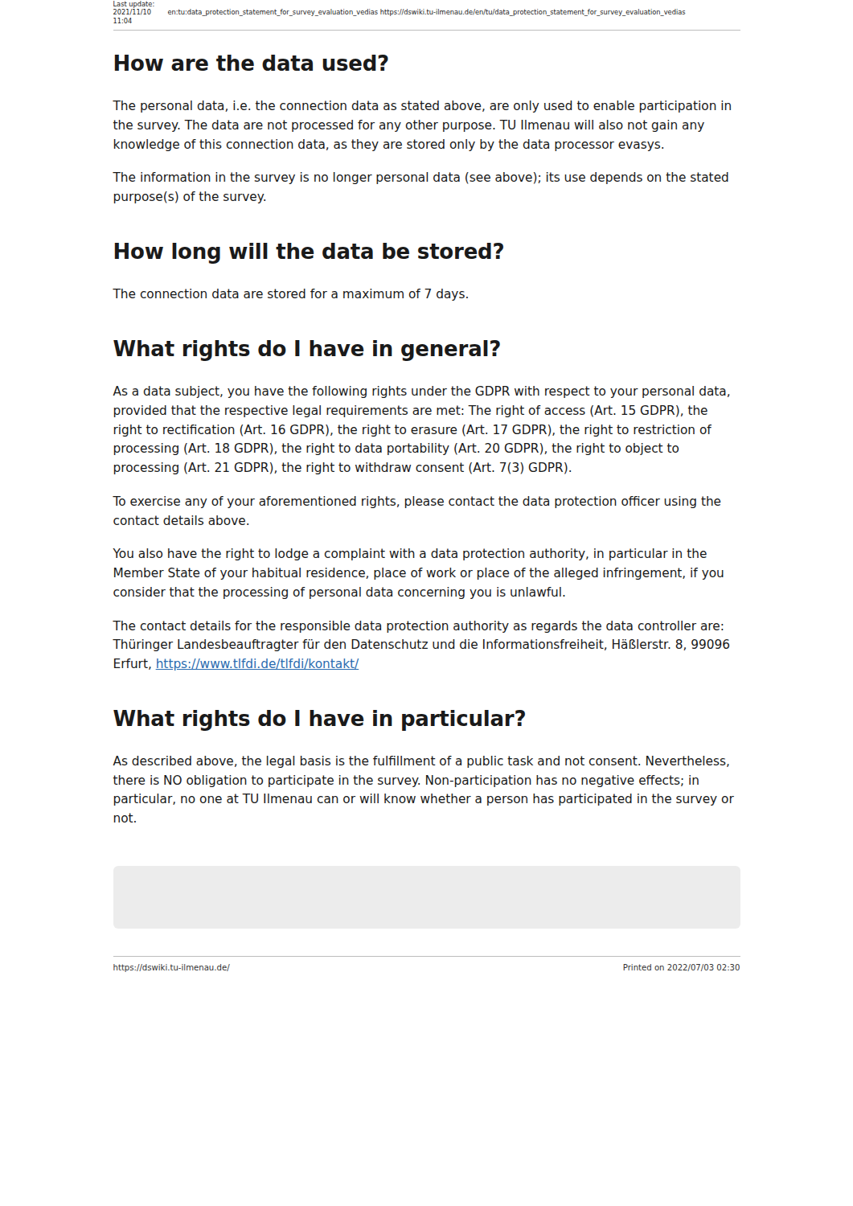Last update:
2021/11/10 11:04
en:tu:data_protection_statement_for_survey_evaluation_vedias https://dswiki.tu-ilmenau.de/en/tu/data_protection_statement_for_survey_evaluation_vedias
How are the data used?
The personal data, i.e. the connection data as stated above, are only used to enable participation in the survey. The data are not processed for any other purpose. TU Ilmenau will also not gain any knowledge of this connection data, as they are stored only by the data processor evasys.
The information in the survey is no longer personal data (see above); its use depends on the stated purpose(s) of the survey.
How long will the data be stored?
The connection data are stored for a maximum of 7 days.
What rights do I have in general?
As a data subject, you have the following rights under the GDPR with respect to your personal data, provided that the respective legal requirements are met: The right of access (Art. 15 GDPR), the right to rectification (Art. 16 GDPR), the right to erasure (Art. 17 GDPR), the right to restriction of processing (Art. 18 GDPR), the right to data portability (Art. 20 GDPR), the right to object to processing (Art. 21 GDPR), the right to withdraw consent (Art. 7(3) GDPR).
To exercise any of your aforementioned rights, please contact the data protection officer using the contact details above.
You also have the right to lodge a complaint with a data protection authority, in particular in the Member State of your habitual residence, place of work or place of the alleged infringement, if you consider that the processing of personal data concerning you is unlawful.
The contact details for the responsible data protection authority as regards the data controller are: Thüringer Landesbeauftragter für den Datenschutz und die Informationsfreiheit, Häßlerstr. 8, 99096 Erfurt, https://www.tlfdi.de/tlfdi/kontakt/
What rights do I have in particular?
As described above, the legal basis is the fulfillment of a public task and not consent. Nevertheless, there is NO obligation to participate in the survey. Non-participation has no negative effects; in particular, no one at TU Ilmenau can or will know whether a person has participated in the survey or not.
https://dswiki.tu-ilmenau.de/
Printed on 2022/07/03 02:30